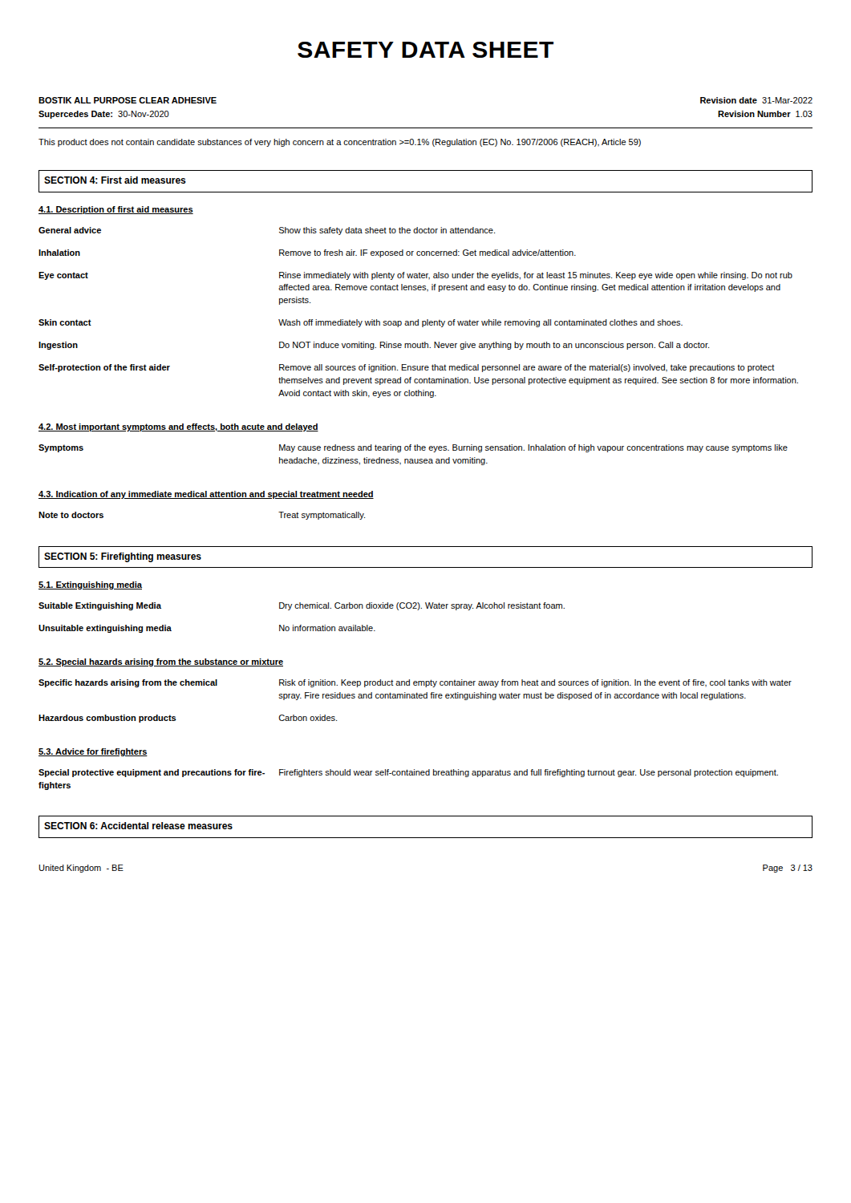SAFETY DATA SHEET
Revision date 31-Mar-2022
Revision Number 1.03
BOSTIK ALL PURPOSE CLEAR ADHESIVE
Supercedes Date: 30-Nov-2020
This product does not contain candidate substances of very high concern at a concentration >=0.1% (Regulation (EC) No. 1907/2006 (REACH), Article 59)
SECTION 4: First aid measures
4.1. Description of first aid measures
| General advice | Show this safety data sheet to the doctor in attendance. |
| Inhalation | Remove to fresh air. IF exposed or concerned: Get medical advice/attention. |
| Eye contact | Rinse immediately with plenty of water, also under the eyelids, for at least 15 minutes. Keep eye wide open while rinsing. Do not rub affected area. Remove contact lenses, if present and easy to do. Continue rinsing. Get medical attention if irritation develops and persists. |
| Skin contact | Wash off immediately with soap and plenty of water while removing all contaminated clothes and shoes. |
| Ingestion | Do NOT induce vomiting. Rinse mouth. Never give anything by mouth to an unconscious person. Call a doctor. |
| Self-protection of the first aider | Remove all sources of ignition. Ensure that medical personnel are aware of the material(s) involved, take precautions to protect themselves and prevent spread of contamination. Use personal protective equipment as required. See section 8 for more information. Avoid contact with skin, eyes or clothing. |
4.2. Most important symptoms and effects, both acute and delayed
| Symptoms | May cause redness and tearing of the eyes. Burning sensation. Inhalation of high vapour concentrations may cause symptoms like headache, dizziness, tiredness, nausea and vomiting. |
4.3. Indication of any immediate medical attention and special treatment needed
| Note to doctors | Treat symptomatically. |
SECTION 5: Firefighting measures
5.1. Extinguishing media
| Suitable Extinguishing Media | Dry chemical. Carbon dioxide (CO2). Water spray. Alcohol resistant foam. |
| Unsuitable extinguishing media | No information available. |
5.2. Special hazards arising from the substance or mixture
| Specific hazards arising from the chemical | Risk of ignition. Keep product and empty container away from heat and sources of ignition. In the event of fire, cool tanks with water spray. Fire residues and contaminated fire extinguishing water must be disposed of in accordance with local regulations. |
| Hazardous combustion products | Carbon oxides. |
5.3. Advice for firefighters
| Special protective equipment and precautions for fire-fighters | Firefighters should wear self-contained breathing apparatus and full firefighting turnout gear. Use personal protection equipment. |
SECTION 6: Accidental release measures
United Kingdom - BE
Page 3 / 13